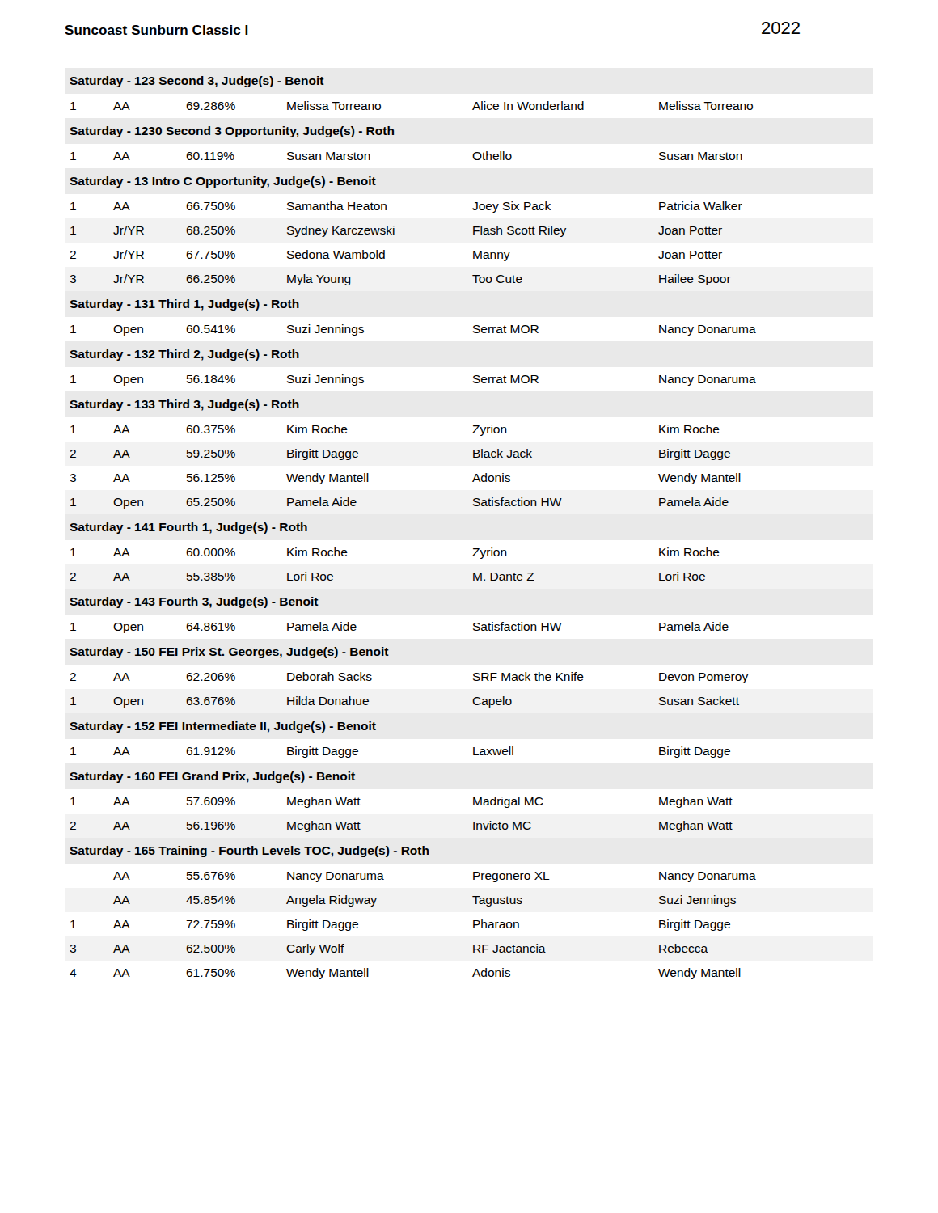Suncoast Sunburn Classic I
2022
| Saturday - 123 Second 3, Judge(s) - Benoit |
| 1 | AA | 69.286% | Melissa Torreano | Alice In Wonderland | Melissa Torreano |
| Saturday - 1230 Second 3 Opportunity, Judge(s) - Roth |
| 1 | AA | 60.119% | Susan Marston | Othello | Susan Marston |
| Saturday - 13 Intro C Opportunity, Judge(s) - Benoit |
| 1 | AA | 66.750% | Samantha Heaton | Joey Six Pack | Patricia Walker |
| 1 | Jr/YR | 68.250% | Sydney Karczewski | Flash Scott Riley | Joan Potter |
| 2 | Jr/YR | 67.750% | Sedona Wambold | Manny | Joan Potter |
| 3 | Jr/YR | 66.250% | Myla Young | Too Cute | Hailee Spoor |
| Saturday - 131 Third 1, Judge(s) - Roth |
| 1 | Open | 60.541% | Suzi Jennings | Serrat MOR | Nancy Donaruma |
| Saturday - 132 Third 2, Judge(s) - Roth |
| 1 | Open | 56.184% | Suzi Jennings | Serrat MOR | Nancy Donaruma |
| Saturday - 133 Third 3, Judge(s) - Roth |
| 1 | AA | 60.375% | Kim Roche | Zyrion | Kim Roche |
| 2 | AA | 59.250% | Birgitt Dagge | Black Jack | Birgitt Dagge |
| 3 | AA | 56.125% | Wendy Mantell | Adonis | Wendy Mantell |
| 1 | Open | 65.250% | Pamela Aide | Satisfaction HW | Pamela Aide |
| Saturday - 141 Fourth 1, Judge(s) - Roth |
| 1 | AA | 60.000% | Kim Roche | Zyrion | Kim Roche |
| 2 | AA | 55.385% | Lori Roe | M. Dante Z | Lori Roe |
| Saturday - 143 Fourth 3, Judge(s) - Benoit |
| 1 | Open | 64.861% | Pamela Aide | Satisfaction HW | Pamela Aide |
| Saturday - 150 FEI Prix St. Georges, Judge(s) - Benoit |
| 2 | AA | 62.206% | Deborah Sacks | SRF Mack the Knife | Devon Pomeroy |
| 1 | Open | 63.676% | Hilda Donahue | Capelo | Susan Sackett |
| Saturday - 152 FEI Intermediate II, Judge(s) - Benoit |
| 1 | AA | 61.912% | Birgitt Dagge | Laxwell | Birgitt Dagge |
| Saturday - 160 FEI Grand Prix, Judge(s) - Benoit |
| 1 | AA | 57.609% | Meghan Watt | Madrigal MC | Meghan Watt |
| 2 | AA | 56.196% | Meghan Watt | Invicto MC | Meghan Watt |
| Saturday - 165 Training - Fourth Levels TOC, Judge(s) - Roth |
| | AA | 55.676% | Nancy Donaruma | Pregonero XL | Nancy Donaruma |
| | AA | 45.854% | Angela Ridgway | Tagustus | Suzi Jennings |
| 1 | AA | 72.759% | Birgitt Dagge | Pharaon | Birgitt Dagge |
| 3 | AA | 62.500% | Carly Wolf | RF Jactancia | Rebecca |
| 4 | AA | 61.750% | Wendy Mantell | Adonis | Wendy Mantell |